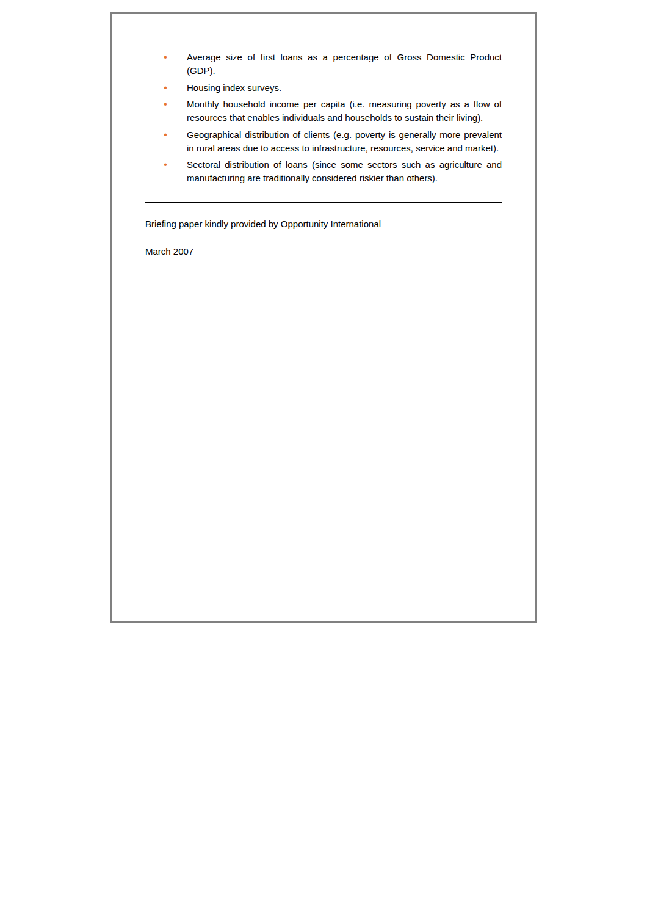Average size of first loans as a percentage of Gross Domestic Product (GDP).
Housing index surveys.
Monthly household income per capita (i.e. measuring poverty as a flow of resources that enables individuals and households to sustain their living).
Geographical distribution of clients (e.g. poverty is generally more prevalent in rural areas due to access to infrastructure, resources, service and market).
Sectoral distribution of loans (since some sectors such as agriculture and manufacturing are traditionally considered riskier than others).
Briefing paper kindly provided by Opportunity International
March 2007